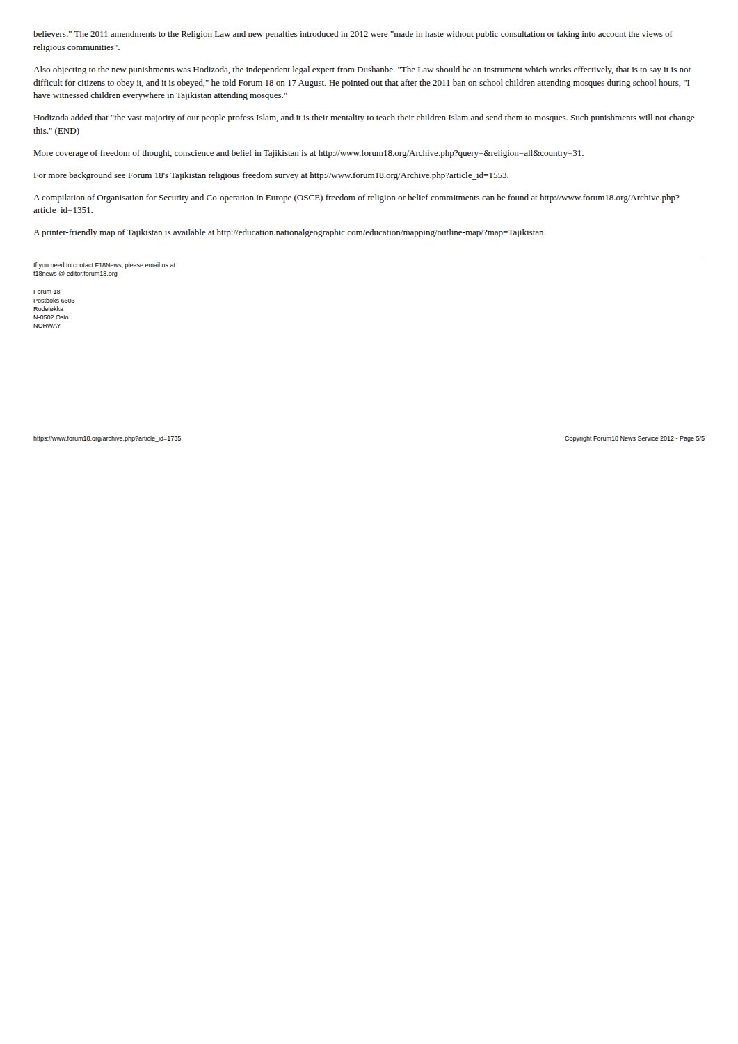believers." The 2011 amendments to the Religion Law and new penalties introduced in 2012 were "made in haste without public consultation or taking into account the views of religious communities".
Also objecting to the new punishments was Hodizoda, the independent legal expert from Dushanbe. "The Law should be an instrument which works effectively, that is to say it is not difficult for citizens to obey it, and it is obeyed," he told Forum 18 on 17 August. He pointed out that after the 2011 ban on school children attending mosques during school hours, "I have witnessed children everywhere in Tajikistan attending mosques."
Hodizoda added that "the vast majority of our people profess Islam, and it is their mentality to teach their children Islam and send them to mosques. Such punishments will not change this." (END)
More coverage of freedom of thought, conscience and belief in Tajikistan is at http://www.forum18.org/Archive.php?query=&religion=all&country=31.
For more background see Forum 18's Tajikistan religious freedom survey at http://www.forum18.org/Archive.php?article_id=1553.
A compilation of Organisation for Security and Co-operation in Europe (OSCE) freedom of religion or belief commitments can be found at http://www.forum18.org/Archive.php?article_id=1351.
A printer-friendly map of Tajikistan is available at http://education.nationalgeographic.com/education/mapping/outline-map/?map=Tajikistan.
If you need to contact F18News, please email us at:
f18news @ editor.forum18.org
Forum 18
Postboks 6603
Rodeløkka
N-0502 Oslo
NORWAY
https://www.forum18.org/archive.php?article_id=1735
Copyright Forum18 News Service 2012 - Page 5/5